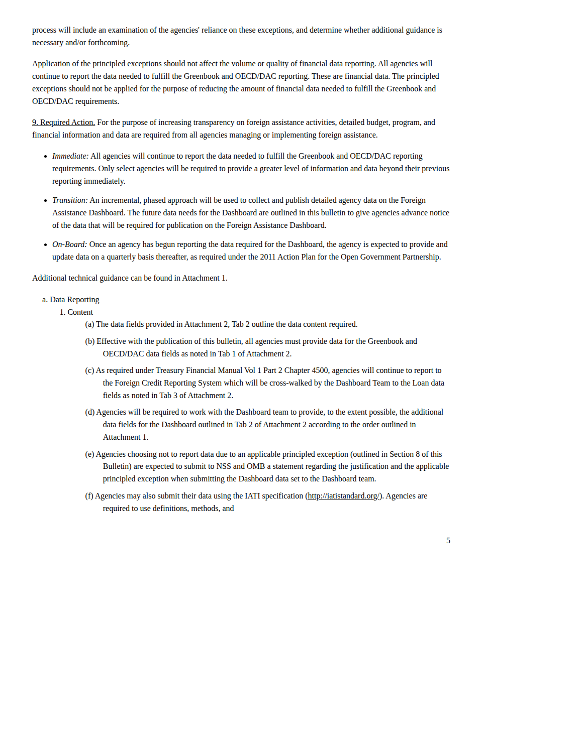process will include an examination of the agencies' reliance on these exceptions, and determine whether additional guidance is necessary and/or forthcoming.
Application of the principled exceptions should not affect the volume or quality of financial data reporting. All agencies will continue to report the data needed to fulfill the Greenbook and OECD/DAC reporting. These are financial data. The principled exceptions should not be applied for the purpose of reducing the amount of financial data needed to fulfill the Greenbook and OECD/DAC requirements.
9. Required Action. For the purpose of increasing transparency on foreign assistance activities, detailed budget, program, and financial information and data are required from all agencies managing or implementing foreign assistance.
Immediate: All agencies will continue to report the data needed to fulfill the Greenbook and OECD/DAC reporting requirements. Only select agencies will be required to provide a greater level of information and data beyond their previous reporting immediately.
Transition: An incremental, phased approach will be used to collect and publish detailed agency data on the Foreign Assistance Dashboard. The future data needs for the Dashboard are outlined in this bulletin to give agencies advance notice of the data that will be required for publication on the Foreign Assistance Dashboard.
On-Board: Once an agency has begun reporting the data required for the Dashboard, the agency is expected to provide and update data on a quarterly basis thereafter, as required under the 2011 Action Plan for the Open Government Partnership.
Additional technical guidance can be found in Attachment 1.
Data Reporting
Content
(a) The data fields provided in Attachment 2, Tab 2 outline the data content required.
(b) Effective with the publication of this bulletin, all agencies must provide data for the Greenbook and OECD/DAC data fields as noted in Tab 1 of Attachment 2.
(c) As required under Treasury Financial Manual Vol 1 Part 2 Chapter 4500, agencies will continue to report to the Foreign Credit Reporting System which will be cross-walked by the Dashboard Team to the Loan data fields as noted in Tab 3 of Attachment 2.
(d) Agencies will be required to work with the Dashboard team to provide, to the extent possible, the additional data fields for the Dashboard outlined in Tab 2 of Attachment 2 according to the order outlined in Attachment 1.
(e) Agencies choosing not to report data due to an applicable principled exception (outlined in Section 8 of this Bulletin) are expected to submit to NSS and OMB a statement regarding the justification and the applicable principled exception when submitting the Dashboard data set to the Dashboard team.
(f) Agencies may also submit their data using the IATI specification (http://iatistandard.org/). Agencies are required to use definitions, methods, and
5